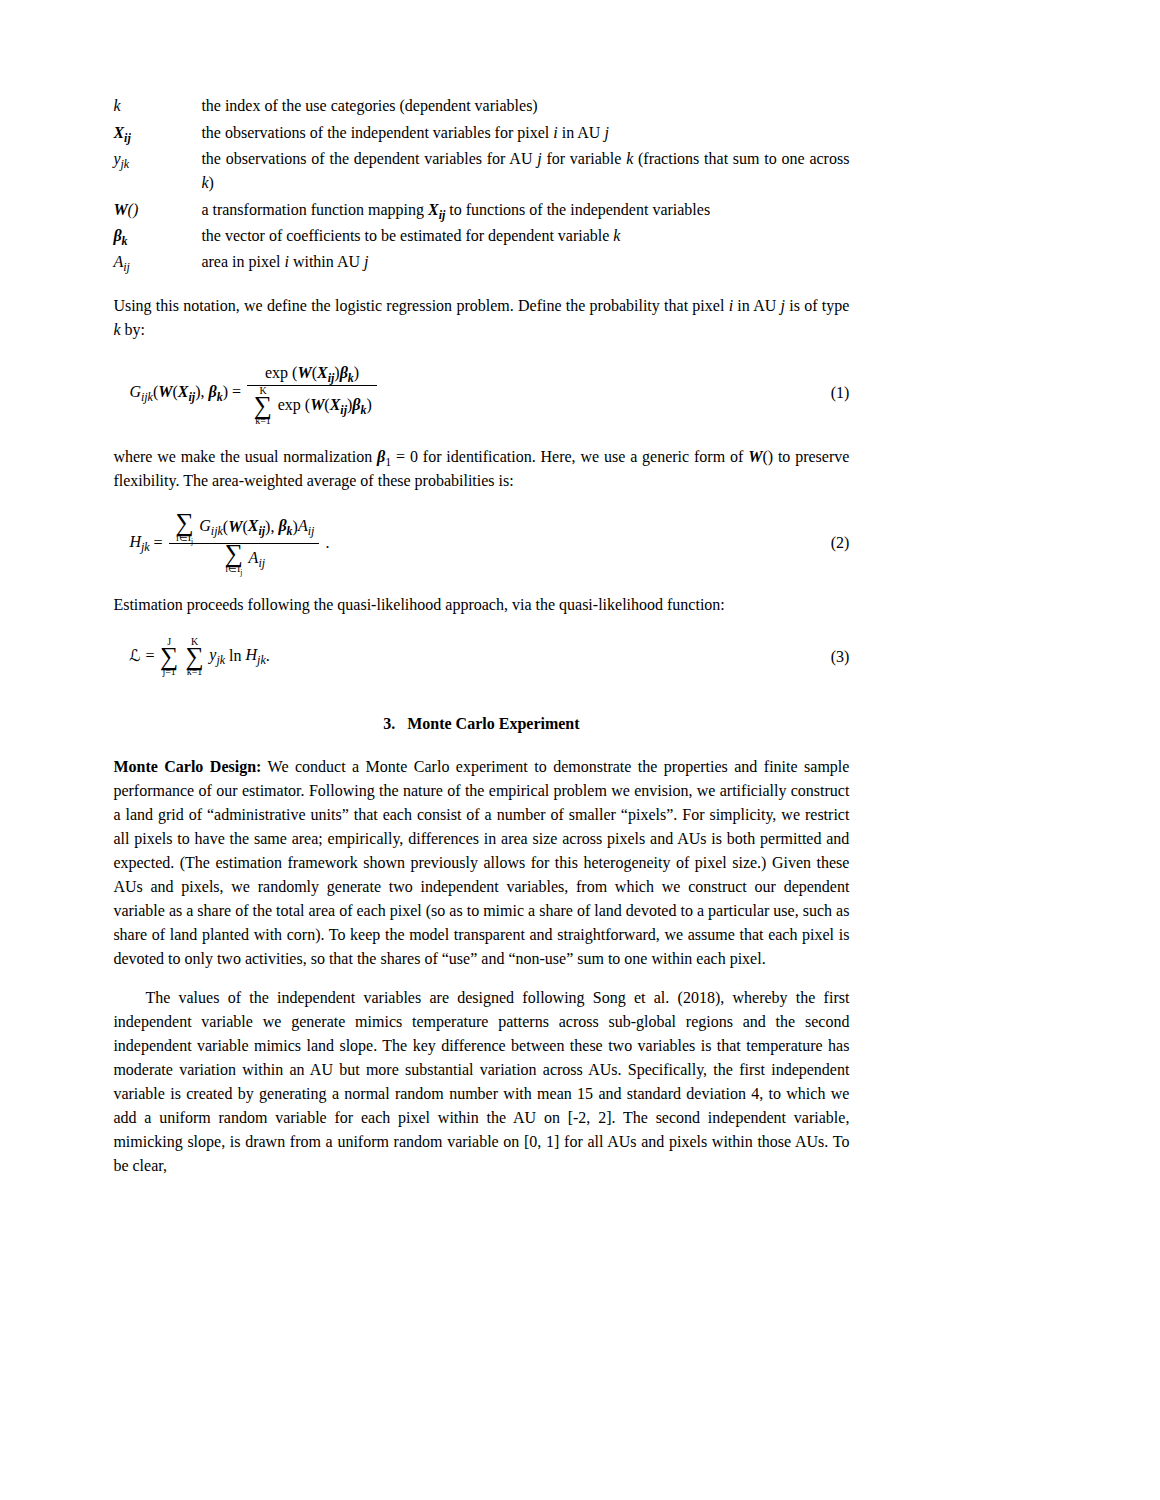k
the index of the use categories (dependent variables)
Xij
the observations of the independent variables for pixel i in AU j
yjk
the observations of the dependent variables for AU j for variable k (fractions that sum to one across k)
W()
a transformation function mapping Xij to functions of the independent variables
βk
the vector of coefficients to be estimated for dependent variable k
Aij
area in pixel i within AU j
Using this notation, we define the logistic regression problem. Define the probability that pixel i in AU j is of type k by:
Gijk(W(Xij), βk) = exp (W(Xij)βk) K∑k=1 exp (W(Xij)βk)
(1)
where we make the usual normalization β1 = 0 for identification. Here, we use a generic form of W() to preserve flexibility. The area-weighted average of these probabilities is:
Hjk = ∑i∈Ij Gijk(W(Xij), βk)Aij ∑i∈Ij Aij .
(2)
Estimation proceeds following the quasi-likelihood approach, via the quasi-likelihood function:
ℒ = J∑j=1 K∑k=1 yjk ln Hjk.
(3)
3. Monte Carlo Experiment
Monte Carlo Design: We conduct a Monte Carlo experiment to demonstrate the properties and finite sample performance of our estimator. Following the nature of the empirical problem we envision, we artificially construct a land grid of “administrative units” that each consist of a number of smaller “pixels”. For simplicity, we restrict all pixels to have the same area; empirically, differences in area size across pixels and AUs is both permitted and expected. (The estimation framework shown previously allows for this heterogeneity of pixel size.) Given these AUs and pixels, we randomly generate two independent variables, from which we construct our dependent variable as a share of the total area of each pixel (so as to mimic a share of land devoted to a particular use, such as share of land planted with corn). To keep the model transparent and straightforward, we assume that each pixel is devoted to only two activities, so that the shares of “use” and “non-use” sum to one within each pixel.
The values of the independent variables are designed following Song et al. (2018), whereby the first independent variable we generate mimics temperature patterns across sub-global regions and the second independent variable mimics land slope. The key difference between these two variables is that temperature has moderate variation within an AU but more substantial variation across AUs. Specifically, the first independent variable is created by generating a normal random number with mean 15 and standard deviation 4, to which we add a uniform random variable for each pixel within the AU on [-2, 2]. The second independent variable, mimicking slope, is drawn from a uniform random variable on [0, 1] for all AUs and pixels within those AUs. To be clear,